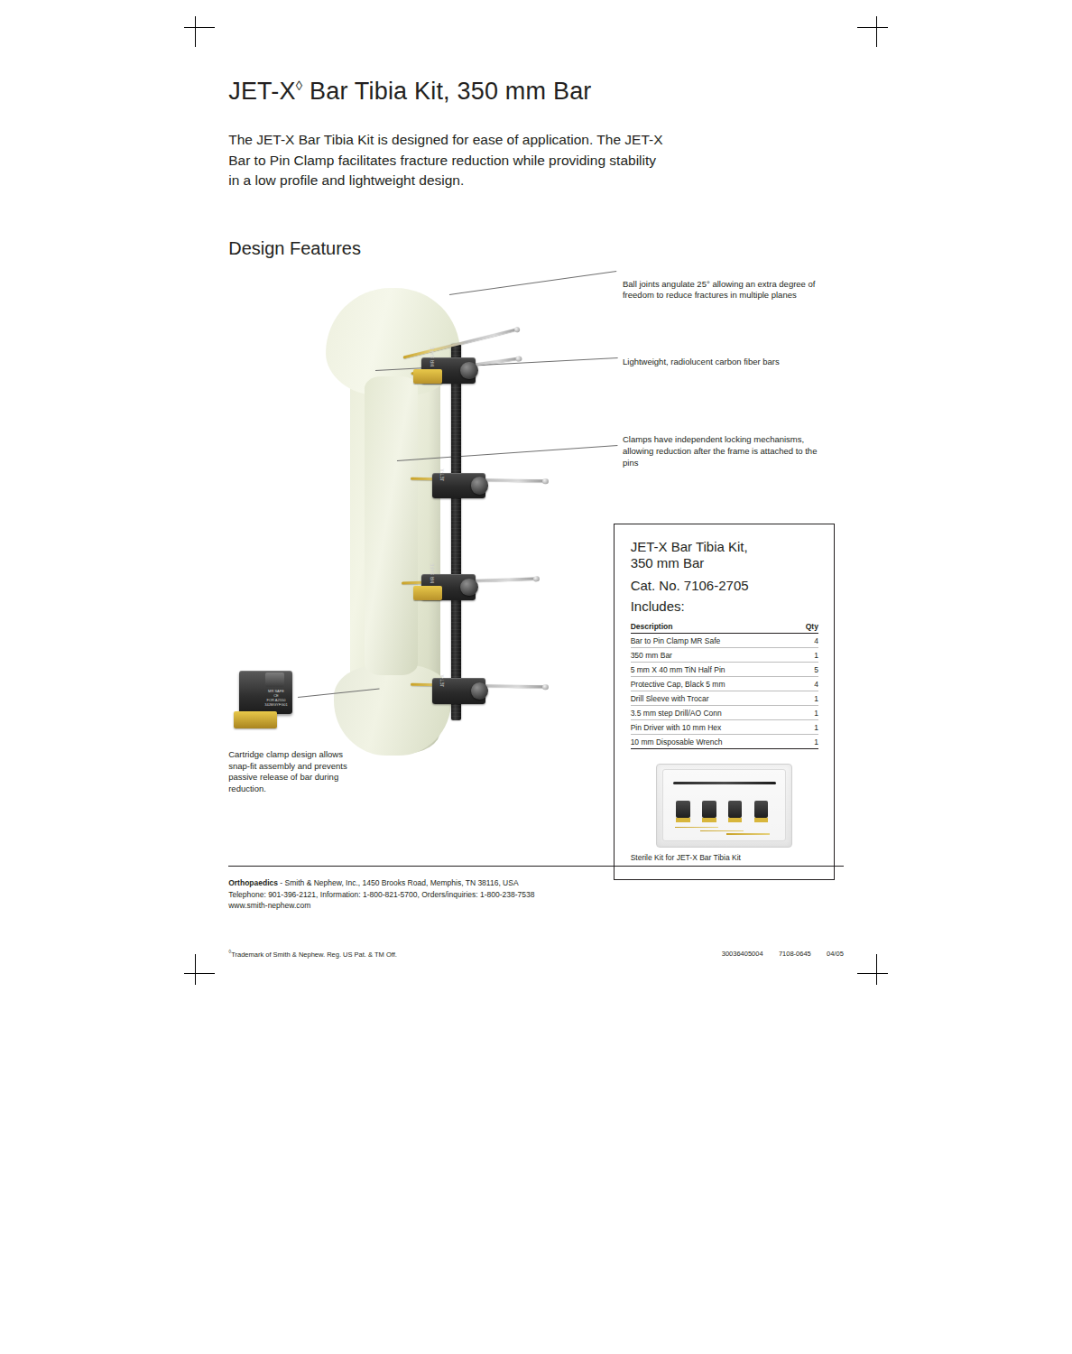JET-X◊ Bar Tibia Kit, 350 mm Bar
The JET-X Bar Tibia Kit is designed for ease of application. The JET-X Bar to Pin Clamp facilitates fracture reduction while providing stability in a low profile and lightweight design.
Design Features
MR SAFE
JET-X
MR SAFE
JET-X
MR SAFE
CE
FOR A2550
34JMGYFG01
Cartridge clamp design allows snap-fit assembly and prevents passive release of bar during reduction.
Ball joints angulate 25° allowing an extra degree of freedom to reduce fractures in multiple planes
Lightweight, radiolucent carbon fiber bars
Clamps have independent locking mechanisms, allowing reduction after the frame is attached to the pins
JET-X Bar Tibia Kit,
350 mm Bar
Cat. No. 7106-2705
Includes:
| Description | Qty |
| --- | --- |
| Bar to Pin Clamp MR Safe | 4 |
| 350 mm Bar | 1 |
| 5 mm X 40 mm TiN Half Pin | 5 |
| Protective Cap, Black 5 mm | 4 |
| Drill Sleeve with Trocar | 1 |
| 3.5 mm step Drill/AO Conn | 1 |
| Pin Driver with 10 mm Hex | 1 |
| 10 mm Disposable Wrench | 1 |
Sterile Kit for JET-X Bar Tibia Kit
Orthopaedics - Smith & Nephew, Inc., 1450 Brooks Road, Memphis, TN 38116, USA
Telephone: 901-396-2121, Information: 1-800-821-5700, Orders/inquiries: 1-800-238-7538
www.smith-nephew.com
◊Trademark of Smith & Nephew. Reg. US Pat. & TM Off.
300364050047108-064504/05